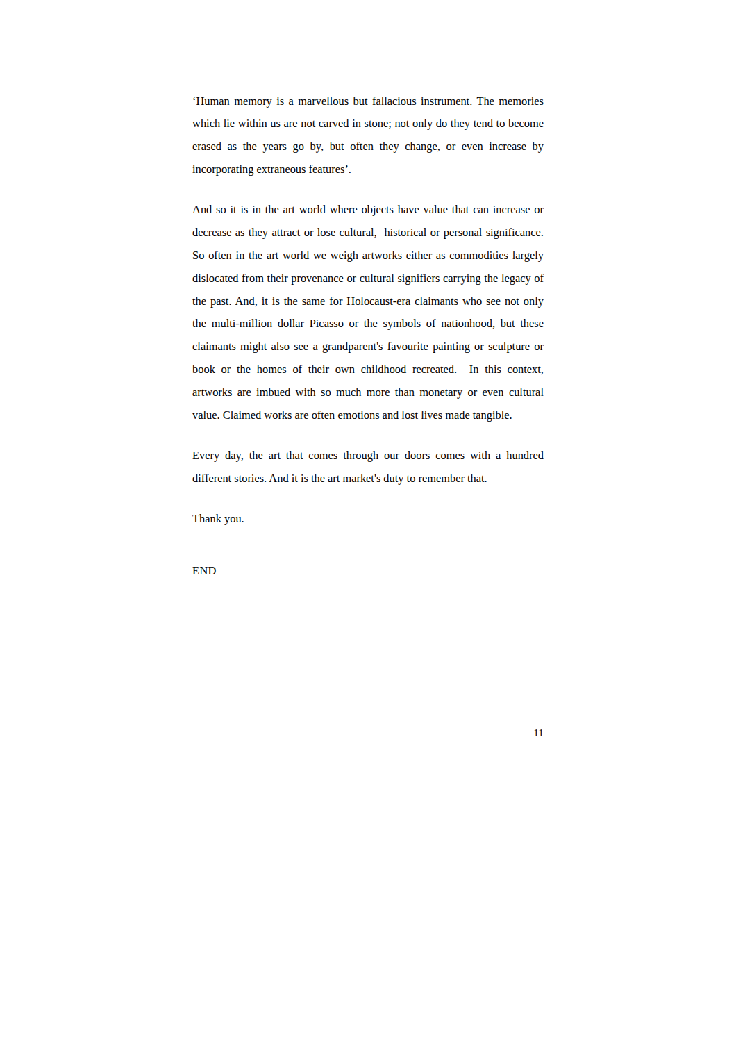‘Human memory is a marvellous but fallacious instrument. The memories which lie within us are not carved in stone; not only do they tend to become erased as the years go by, but often they change, or even increase by incorporating extraneous features’.
And so it is in the art world where objects have value that can increase or decrease as they attract or lose cultural, historical or personal significance. So often in the art world we weigh artworks either as commodities largely dislocated from their provenance or cultural signifiers carrying the legacy of the past. And, it is the same for Holocaust-era claimants who see not only the multi-million dollar Picasso or the symbols of nationhood, but these claimants might also see a grandparent's favourite painting or sculpture or book or the homes of their own childhood recreated. In this context, artworks are imbued with so much more than monetary or even cultural value. Claimed works are often emotions and lost lives made tangible.
Every day, the art that comes through our doors comes with a hundred different stories. And it is the art market's duty to remember that.
Thank you.
END
11